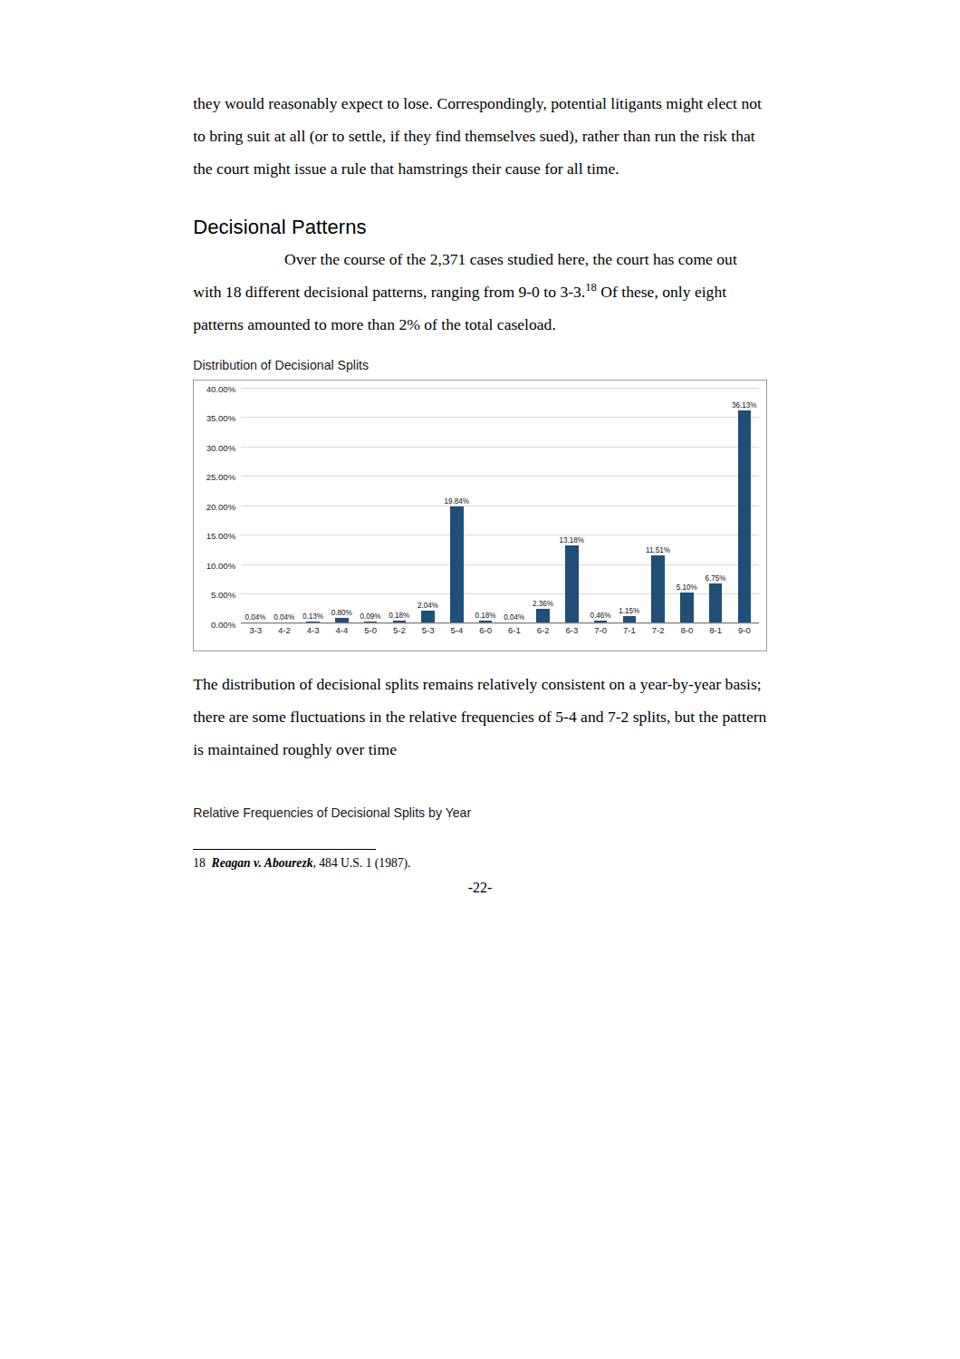they would reasonably expect to lose. Correspondingly, potential litigants might elect not to bring suit at all (or to settle, if they find themselves sued), rather than run the risk that the court might issue a rule that hamstrings their cause for all time.
Decisional Patterns
Over the course of the 2,371 cases studied here, the court has come out with 18 different decisional patterns, ranging from 9-0 to 3-3.18 Of these, only eight patterns amounted to more than 2% of the total caseload.
Distribution of Decisional Splits
40.00%
35.00%
30.00%
25.00%
20.00%
15.00%
10.00%
5.00%
0.00%
0.04%
0.04%
0.13%
0.80%
0.09%
0.18%
2.04%
19.84%
0.18%
0.04%
2.36%
13.18%
0.46%
1.15%
11.51%
5.10%
6.75%
36.13%
3-3
4-2
4-3
4-4
5-0
5-2
5-3
5-4
6-0
6-1
6-2
6-3
7-0
7-1
7-2
8-0
8-1
9-0
The distribution of decisional splits remains relatively consistent on a year-by-year basis; there are some fluctuations in the relative frequencies of 5-4 and 7-2 splits, but the pattern is maintained roughly over time
Relative Frequencies of Decisional Splits by Year
18 Reagan v. Abourezk, 484 U.S. 1 (1987).
-22-